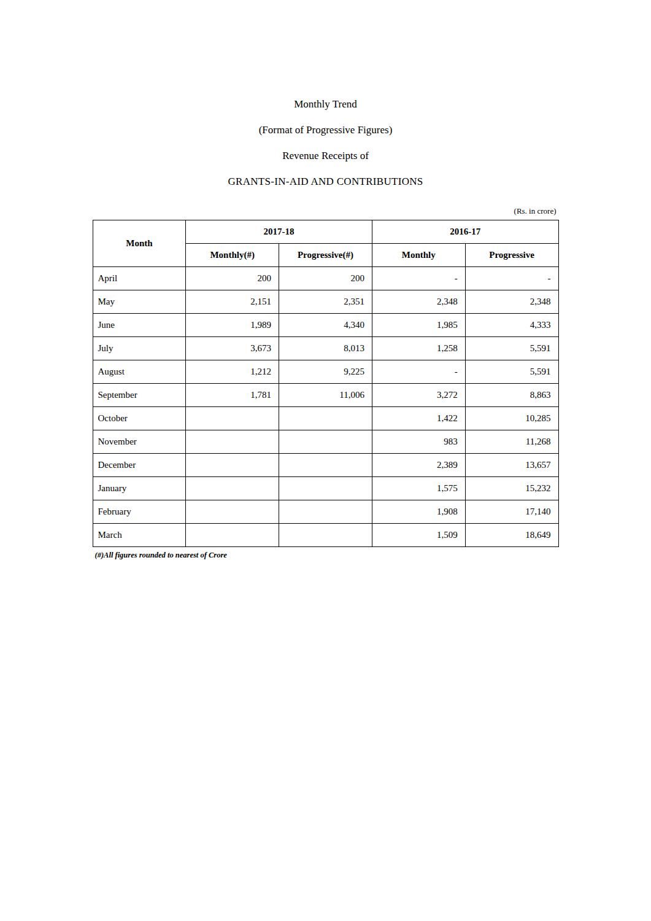Monthly Trend
(Format of Progressive Figures)
Revenue Receipts of
GRANTS-IN-AID AND CONTRIBUTIONS
(Rs. in crore)
| Month | 2017-18 | 2016-17 |
| --- | --- | --- |
| Monthly(#) | Progressive(#) | Monthly | Progressive |
| April | 200 | 200 | - | - |
| May | 2,151 | 2,351 | 2,348 | 2,348 |
| June | 1,989 | 4,340 | 1,985 | 4,333 |
| July | 3,673 | 8,013 | 1,258 | 5,591 |
| August | 1,212 | 9,225 | - | 5,591 |
| September | 1,781 | 11,006 | 3,272 | 8,863 |
| October | | | 1,422 | 10,285 |
| November | | | 983 | 11,268 |
| December | | | 2,389 | 13,657 |
| January | | | 1,575 | 15,232 |
| February | | | 1,908 | 17,140 |
| March | | | 1,509 | 18,649 |
(#)All figures rounded to nearest of Crore